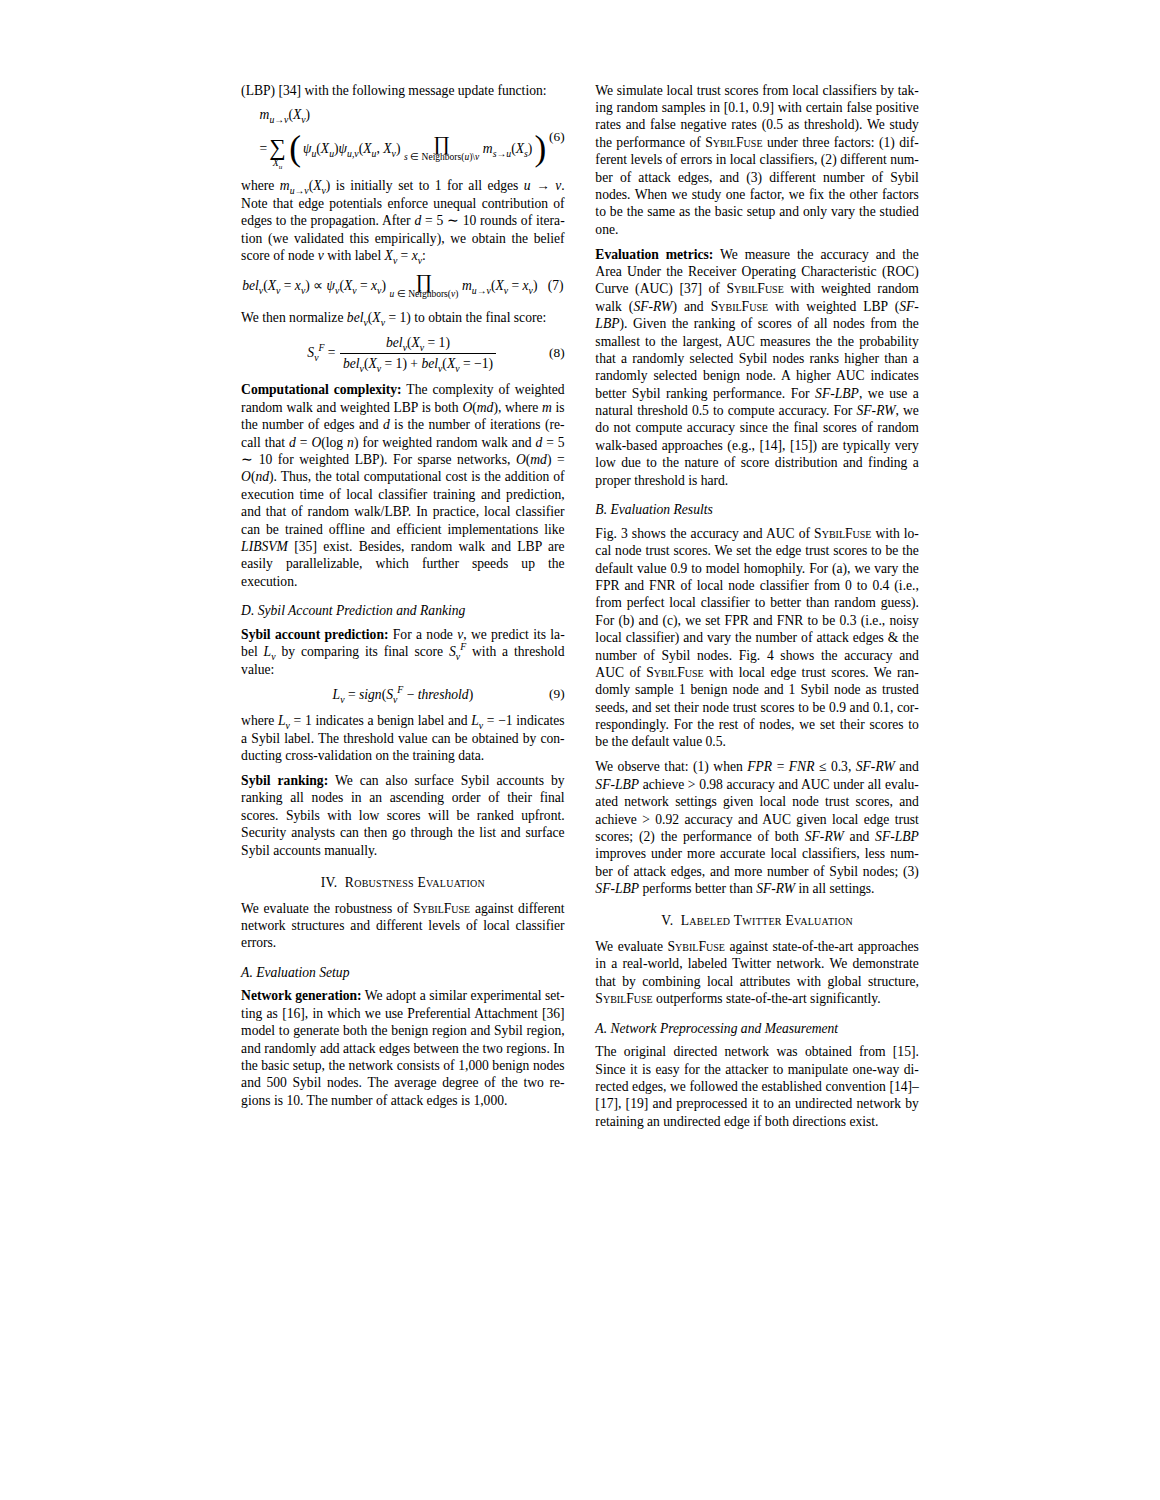(LBP) [34] with the following message update function:
mu→v(Xv)
= ∑Xu ( ψu(Xu)ψu,v(Xu, Xv) ∏s ∈ Neighbors(u)\v ms→u(Xs) )
(6)
where mu→v(Xv) is initially set to 1 for all edges u → v. Note that edge potentials enforce unequal contribution of edges to the propagation. After d = 5 ∼ 10 rounds of iteration (we validated this empirically), we obtain the belief score of node v with label Xv = xv:
belv(Xv = xv) ∝ ψv(Xv = xv) ∏u ∈ Neighbors(v) mu→v(Xv = xv) (7)
We then normalize belv(Xv = 1) to obtain the final score:
SvF = belv(Xv = 1) belv(Xv = 1) + belv(Xv = −1)
(8)
Computational complexity: The complexity of weighted random walk and weighted LBP is both O(md), where m is the number of edges and d is the number of iterations (recall that d = O(log n) for weighted random walk and d = 5 ∼ 10 for weighted LBP). For sparse networks, O(md) = O(nd). Thus, the total computational cost is the addition of execution time of local classifier training and prediction, and that of random walk/LBP. In practice, local classifier can be trained offline and efficient implementations like LIBSVM [35] exist. Besides, random walk and LBP are easily parallelizable, which further speeds up the execution.
D. Sybil Account Prediction and Ranking
Sybil account prediction: For a node v, we predict its label Lv by comparing its final score SvF with a threshold value:
Lv = sign(SvF − threshold)
(9)
where Lv = 1 indicates a benign label and Lv = −1 indicates a Sybil label. The threshold value can be obtained by conducting cross-validation on the training data.
Sybil ranking: We can also surface Sybil accounts by ranking all nodes in an ascending order of their final scores. Sybils with low scores will be ranked upfront. Security analysts can then go through the list and surface Sybil accounts manually.
IV. Robustness Evaluation
We evaluate the robustness of SybilFuse against different network structures and different levels of local classifier errors.
A. Evaluation Setup
Network generation: We adopt a similar experimental setting as [16], in which we use Preferential Attachment [36] model to generate both the benign region and Sybil region, and randomly add attack edges between the two regions. In the basic setup, the network consists of 1,000 benign nodes and 500 Sybil nodes. The average degree of the two regions is 10. The number of attack edges is 1,000.
We simulate local trust scores from local classifiers by taking random samples in [0.1, 0.9] with certain false positive rates and false negative rates (0.5 as threshold). We study the performance of SybilFuse under three factors: (1) different levels of errors in local classifiers, (2) different number of attack edges, and (3) different number of Sybil nodes. When we study one factor, we fix the other factors to be the same as the basic setup and only vary the studied one.
Evaluation metrics: We measure the accuracy and the Area Under the Receiver Operating Characteristic (ROC) Curve (AUC) [37] of SybilFuse with weighted random walk (SF-RW) and SybilFuse with weighted LBP (SF-LBP). Given the ranking of scores of all nodes from the smallest to the largest, AUC measures the the probability that a randomly selected Sybil nodes ranks higher than a randomly selected benign node. A higher AUC indicates better Sybil ranking performance. For SF-LBP, we use a natural threshold 0.5 to compute accuracy. For SF-RW, we do not compute accuracy since the final scores of random walk-based approaches (e.g., [14], [15]) are typically very low due to the nature of score distribution and finding a proper threshold is hard.
B. Evaluation Results
Fig. 3 shows the accuracy and AUC of SybilFuse with local node trust scores. We set the edge trust scores to be the default value 0.9 to model homophily. For (a), we vary the FPR and FNR of local node classifier from 0 to 0.4 (i.e., from perfect local classifier to better than random guess). For (b) and (c), we set FPR and FNR to be 0.3 (i.e., noisy local classifier) and vary the number of attack edges & the number of Sybil nodes. Fig. 4 shows the accuracy and AUC of SybilFuse with local edge trust scores. We randomly sample 1 benign node and 1 Sybil node as trusted seeds, and set their node trust scores to be 0.9 and 0.1, correspondingly. For the rest of nodes, we set their scores to be the default value 0.5.
We observe that: (1) when FPR = FNR ≤ 0.3, SF-RW and SF-LBP achieve > 0.98 accuracy and AUC under all evaluated network settings given local node trust scores, and achieve > 0.92 accuracy and AUC given local edge trust scores; (2) the performance of both SF-RW and SF-LBP improves under more accurate local classifiers, less number of attack edges, and more number of Sybil nodes; (3) SF-LBP performs better than SF-RW in all settings.
V. Labeled Twitter Evaluation
We evaluate SybilFuse against state-of-the-art approaches in a real-world, labeled Twitter network. We demonstrate that by combining local attributes with global structure, SybilFuse outperforms state-of-the-art significantly.
A. Network Preprocessing and Measurement
The original directed network was obtained from [15]. Since it is easy for the attacker to manipulate one-way directed edges, we followed the established convention [14]–[17], [19] and preprocessed it to an undirected network by retaining an undirected edge if both directions exist.